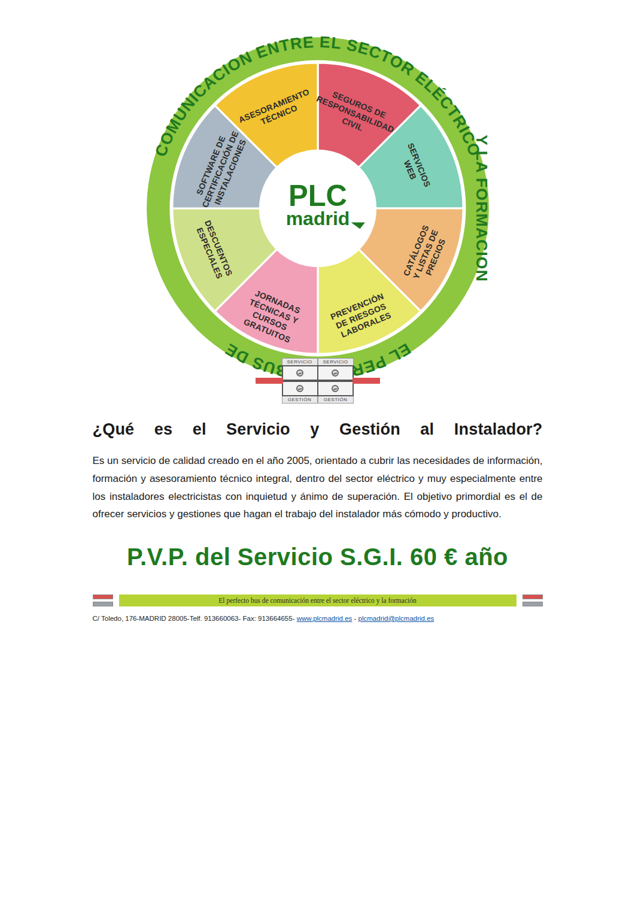COMUNICACION ENTRE EL SECTOR ELÉCTRICO EL PERFECTO BUS DE Y LA FORMACION SEGUROS DE RESPONSABILIDAD CIVIL SERVICIOS WEB CATÁLOGOS Y LISTAS DE PRECIOS PREVENCIÓN DE RIESGOS LABORALES JORNADAS TÉCNICAS Y CURSOS GRATUITOS DESCUENTOS ESPECIALES SOFTWARE DE CERTIFICACIÓN DE INSTALACIONES ASESORAMIENTO TÉCNICO PLC madrid
SERVICIO
SERVICIO
GESTIÓN
GESTIÓN
¿Qué es el Servicio y Gestión al Instalador?
Es un servicio de calidad creado en el año 2005, orientado a cubrir las necesidades de información, formación y asesoramiento técnico integral, dentro del sector eléctrico y muy especialmente entre los instaladores electricistas con inquietud y ánimo de superación. El objetivo primordial es el de ofrecer servicios y gestiones que hagan el trabajo del instalador más cómodo y productivo.
P.V.P. del Servicio S.G.I. 60 € año
El perfecto bus de comunicación entre el sector eléctrico y la formación
C/ Toledo, 176-MADRID 28005-Telf. 913660063- Fax: 913664655- www.plcmadrid.es - plcmadrid@plcmadrid.es